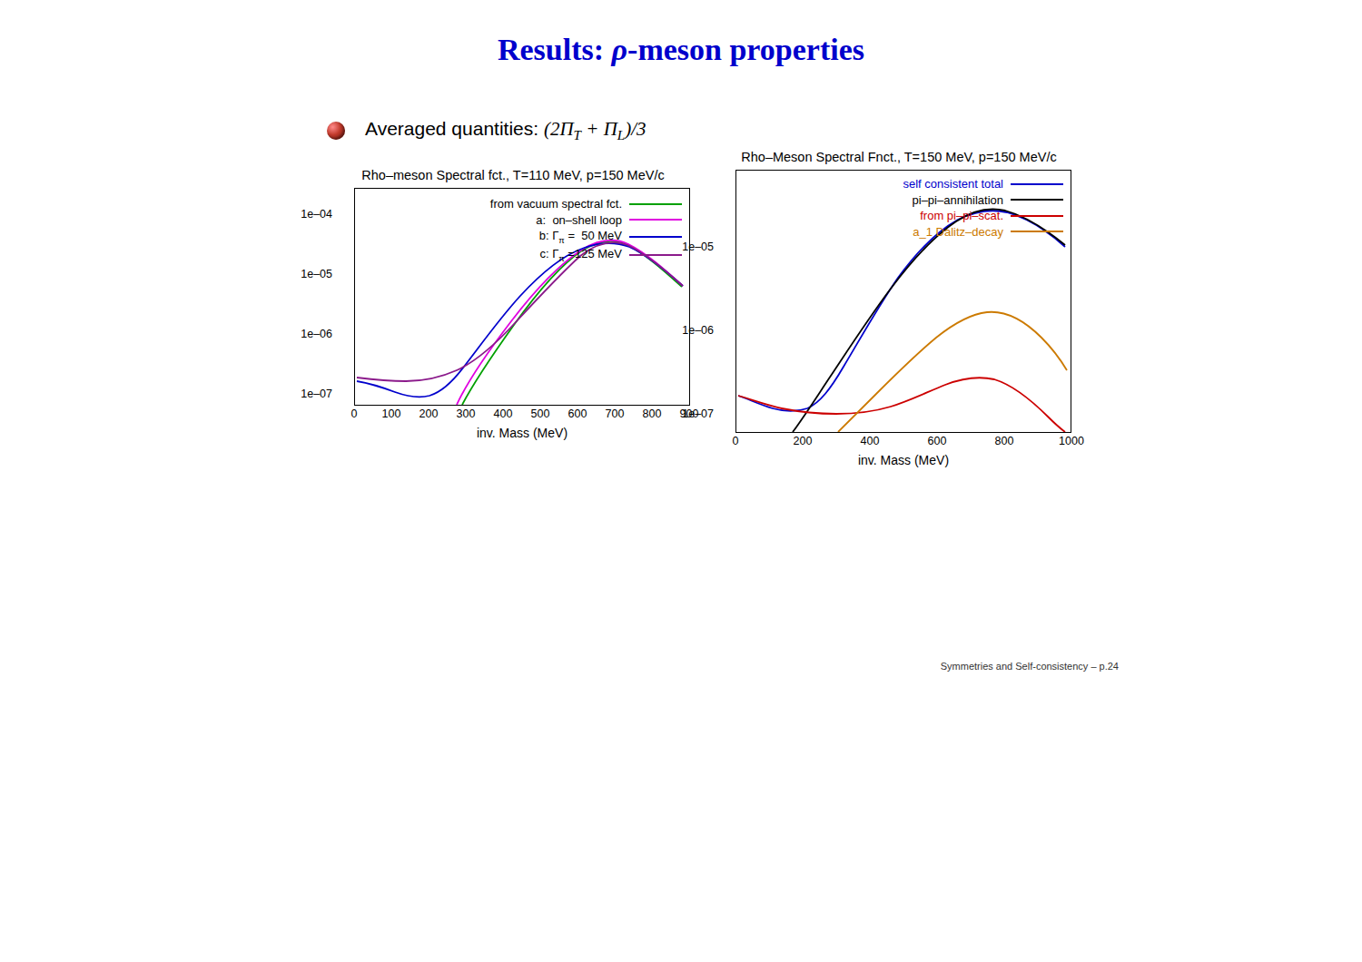Results: ρ-meson properties
Averaged quantities: (2ΠT + ΠL)/3
Rho–meson Spectral fct., T=110 MeV, p=150 MeV/c
1e–04 1e–05 1e–06 1e–07
from vacuum spectral fct.
a: on–shell loop
b: Γπ = 50 MeV
c: Γπ =125 MeV
0 100 200 300 400 500 600 700 800 900
inv. Mass (MeV)
Rho–Meson Spectral Fnct., T=150 MeV, p=150 MeV/c
1e–05 1e–06 1e–07
self consistent total
pi–pi–annihilation
from pi–pi–scat.
a_1 Dalitz–decay
0 200 400 600 800 1000
inv. Mass (MeV)
Symmetries and Self-consistency – p.24